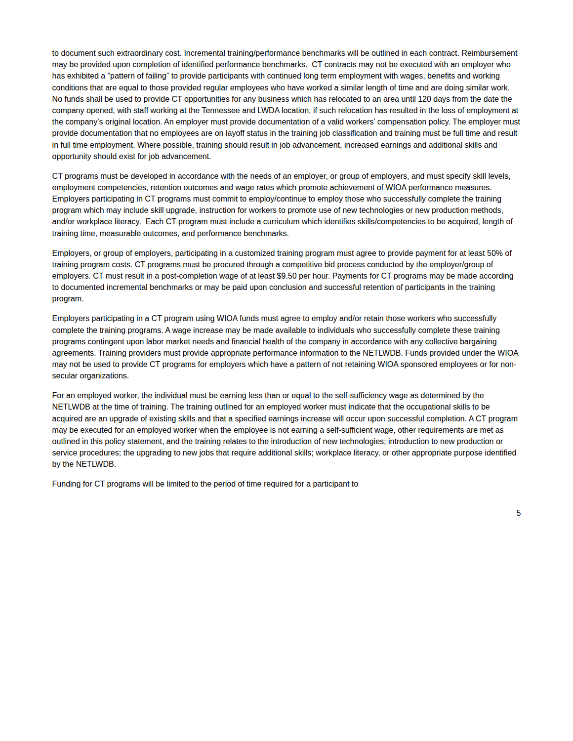to document such extraordinary cost. Incremental training/performance benchmarks will be outlined in each contract. Reimbursement may be provided upon completion of identified performance benchmarks. CT contracts may not be executed with an employer who has exhibited a “pattern of failing” to provide participants with continued long term employment with wages, benefits and working conditions that are equal to those provided regular employees who have worked a similar length of time and are doing similar work. No funds shall be used to provide CT opportunities for any business which has relocated to an area until 120 days from the date the company opened, with staff working at the Tennessee and LWDA location, if such relocation has resulted in the loss of employment at the company’s original location. An employer must provide documentation of a valid workers’ compensation policy. The employer must provide documentation that no employees are on layoff status in the training job classification and training must be full time and result in full time employment. Where possible, training should result in job advancement, increased earnings and additional skills and opportunity should exist for job advancement.
CT programs must be developed in accordance with the needs of an employer, or group of employers, and must specify skill levels, employment competencies, retention outcomes and wage rates which promote achievement of WIOA performance measures. Employers participating in CT programs must commit to employ/continue to employ those who successfully complete the training program which may include skill upgrade, instruction for workers to promote use of new technologies or new production methods, and/or workplace literacy. Each CT program must include a curriculum which identifies skills/competencies to be acquired, length of training time, measurable outcomes, and performance benchmarks.
Employers, or group of employers, participating in a customized training program must agree to provide payment for at least 50% of training program costs. CT programs must be procured through a competitive bid process conducted by the employer/group of employers. CT must result in a post-completion wage of at least $9.50 per hour. Payments for CT programs may be made according to documented incremental benchmarks or may be paid upon conclusion and successful retention of participants in the training program.
Employers participating in a CT program using WIOA funds must agree to employ and/or retain those workers who successfully complete the training programs. A wage increase may be made available to individuals who successfully complete these training programs contingent upon labor market needs and financial health of the company in accordance with any collective bargaining agreements. Training providers must provide appropriate performance information to the NETLWDB. Funds provided under the WIOA may not be used to provide CT programs for employers which have a pattern of not retaining WIOA sponsored employees or for non-secular organizations.
For an employed worker, the individual must be earning less than or equal to the self-sufficiency wage as determined by the NETLWDB at the time of training. The training outlined for an employed worker must indicate that the occupational skills to be acquired are an upgrade of existing skills and that a specified earnings increase will occur upon successful completion. A CT program may be executed for an employed worker when the employee is not earning a self-sufficient wage, other requirements are met as outlined in this policy statement, and the training relates to the introduction of new technologies; introduction to new production or service procedures; the upgrading to new jobs that require additional skills; workplace literacy, or other appropriate purpose identified by the NETLWDB.
Funding for CT programs will be limited to the period of time required for a participant to
5